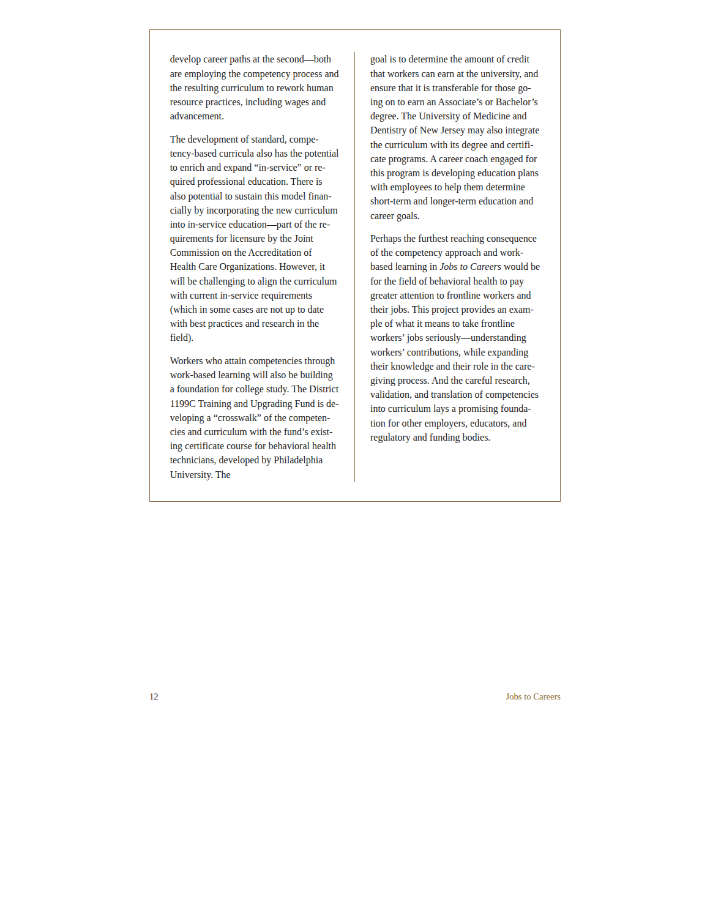develop career paths at the second—both are employing the competency process and the resulting curriculum to rework human resource practices, including wages and advancement.
The development of standard, competency-based curricula also has the potential to enrich and expand “in-service” or required professional education. There is also potential to sustain this model financially by incorporating the new curriculum into in-service education—part of the requirements for licensure by the Joint Commission on the Accreditation of Health Care Organizations. However, it will be challenging to align the curriculum with current in-service requirements (which in some cases are not up to date with best practices and research in the field).
Workers who attain competencies through work-based learning will also be building a foundation for college study. The District 1199C Training and Upgrading Fund is developing a “crosswalk” of the competencies and curriculum with the fund’s existing certificate course for behavioral health technicians, developed by Philadelphia University. The
goal is to determine the amount of credit that workers can earn at the university, and ensure that it is transferable for those going on to earn an Associate’s or Bachelor’s degree. The University of Medicine and Dentistry of New Jersey may also integrate the curriculum with its degree and certificate programs. A career coach engaged for this program is developing education plans with employees to help them determine short-term and longer-term education and career goals.
Perhaps the furthest reaching consequence of the competency approach and work-based learning in Jobs to Careers would be for the field of behavioral health to pay greater attention to frontline workers and their jobs. This project provides an example of what it means to take frontline workers’ jobs seriously—understanding workers’ contributions, while expanding their knowledge and their role in the care-giving process. And the careful research, validation, and translation of competencies into curriculum lays a promising foundation for other employers, educators, and regulatory and funding bodies.
12
Jobs to Careers